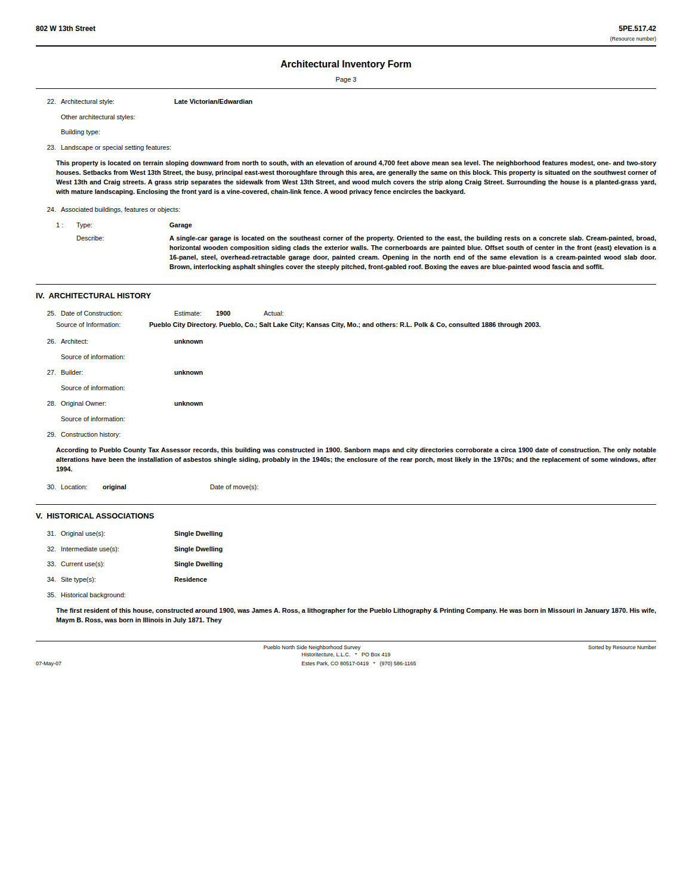802 W 13th Street
5PE.517.42(Resource number)
Architectural Inventory Form
Page 3
22.
Architectural style:
Late Victorian/Edwardian
Other architectural styles:
Building type:
23.
Landscape or special setting features:
This property is located on terrain sloping downward from north to south, with an elevation of around 4,700 feet above mean sea level. The neighborhood features modest, one- and two-story houses. Setbacks from West 13th Street, the busy, principal east-west thoroughfare through this area, are generally the same on this block. This property is situated on the southwest corner of West 13th and Craig streets. A grass strip separates the sidewalk from West 13th Street, and wood mulch covers the strip along Craig Street. Surrounding the house is a planted-grass yard, with mature landscaping. Enclosing the front yard is a vine-covered, chain-link fence. A wood privacy fence encircles the backyard.
24.
Associated buildings, features or objects:
1 :
Type:
Garage
Describe:
A single-car garage is located on the southeast corner of the property. Oriented to the east, the building rests on a concrete slab. Cream-painted, broad, horizontal wooden composition siding clads the exterior walls. The cornerboards are painted blue. Offset south of center in the front (east) elevation is a 16-panel, steel, overhead-retractable garage door, painted cream. Opening in the north end of the same elevation is a cream-painted wood slab door. Brown, interlocking asphalt shingles cover the steeply pitched, front-gabled roof. Boxing the eaves are blue-painted wood fascia and soffit.
IV. ARCHITECTURAL HISTORY
25.
Date of Construction:
Estimate:
1900
Actual:
Source of Information:
Pueblo City Directory. Pueblo, Co.; Salt Lake City; Kansas City, Mo.; and others: R.L. Polk & Co, consulted 1886 through 2003.
26.
Architect:
unknown
Source of information:
27.
Builder:
unknown
Source of information:
28.
Original Owner:
unknown
Source of information:
29.
Construction history:
According to Pueblo County Tax Assessor records, this building was constructed in 1900. Sanborn maps and city directories corroborate a circa 1900 date of construction. The only notable alterations have been the installation of asbestos shingle siding, probably in the 1940s; the enclosure of the rear porch, most likely in the 1970s; and the replacement of some windows, after 1994.
30.
Location:
original
Date of move(s):
V. HISTORICAL ASSOCIATIONS
31.
Original use(s):
Single Dwelling
32.
Intermediate use(s):
Single Dwelling
33.
Current use(s):
Single Dwelling
34.
Site type(s):
Residence
35.
Historical background:
The first resident of this house, constructed around 1900, was James A. Ross, a lithographer for the Pueblo Lithography & Printing Company. He was born in Missouri in January 1870. His wife, Maym B. Ross, was born in Illinois in July 1871. They
Pueblo North Side Neighborhood Survey
Sorted by Resource Number
Historitecture, L.L.C. * PO Box 419
07-May-07
Estes Park, CO 80517-0419 * (970) 586-1165